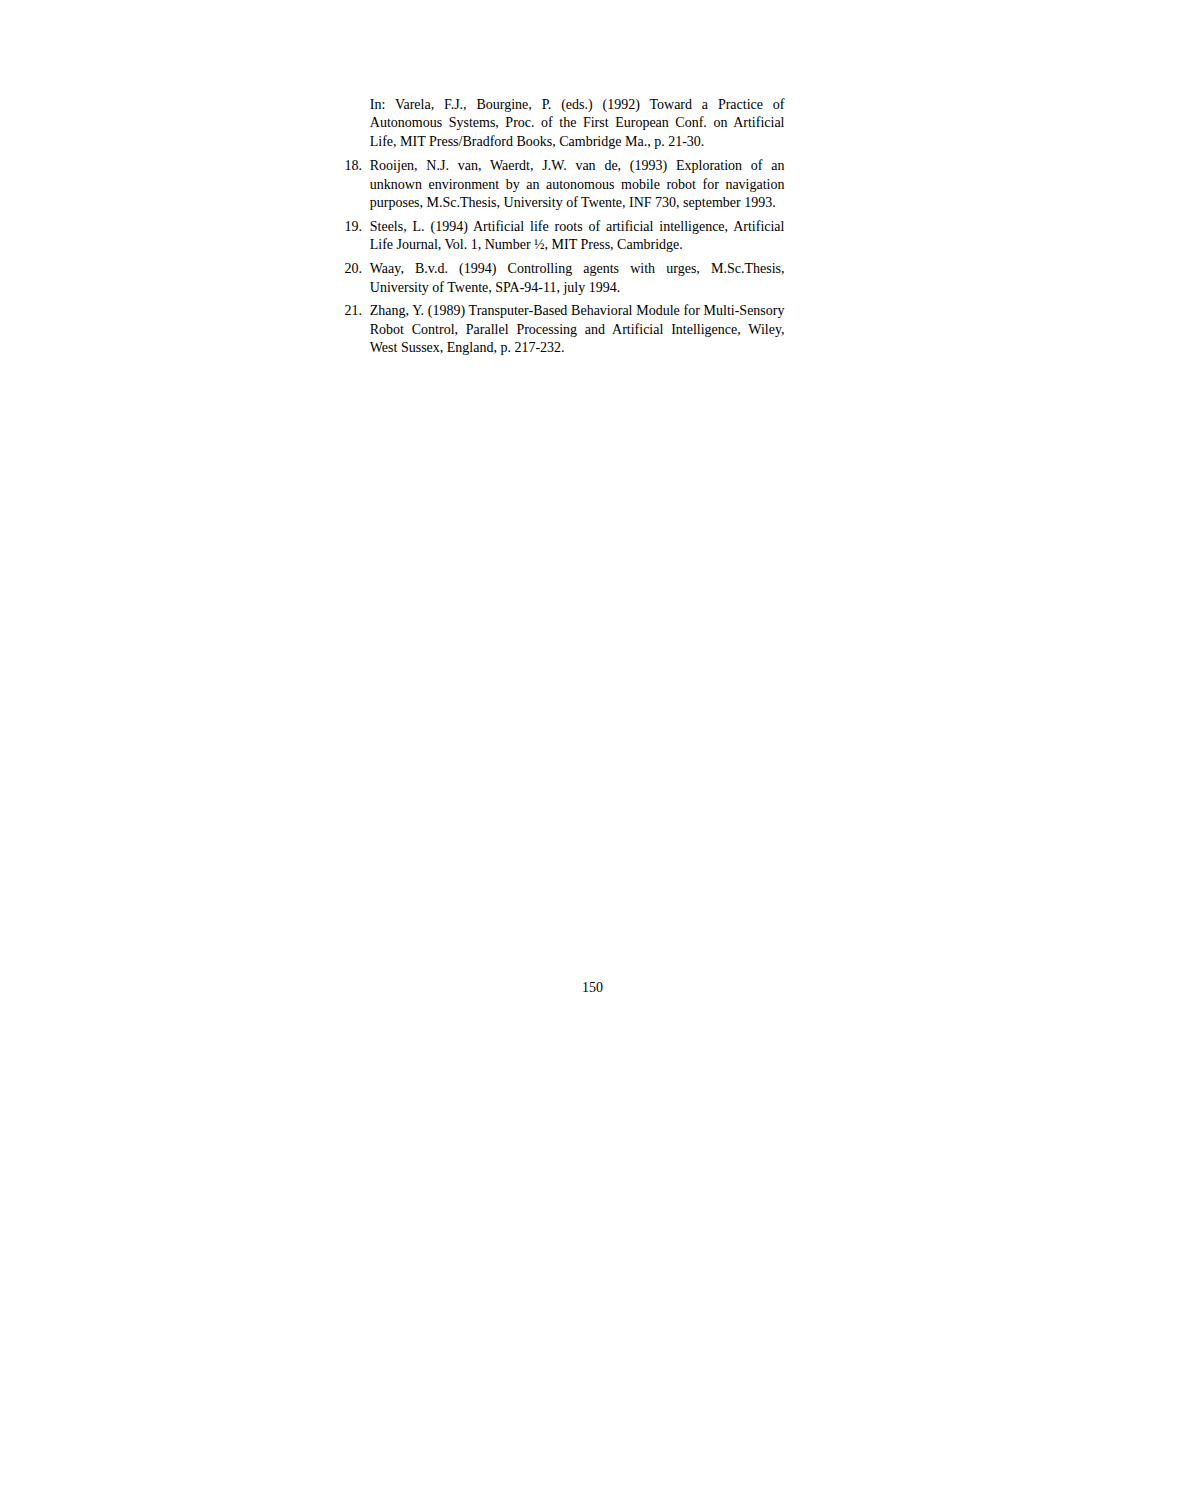In: Varela, F.J., Bourgine, P. (eds.) (1992) Toward a Practice of Autonomous Systems, Proc. of the First European Conf. on Artificial Life, MIT Press/Bradford Books, Cambridge Ma., p. 21-30.
18. Rooijen, N.J. van, Waerdt, J.W. van de, (1993) Exploration of an unknown environment by an autonomous mobile robot for navigation purposes, M.Sc.Thesis, University of Twente, INF 730, september 1993.
19. Steels, L. (1994) Artificial life roots of artificial intelligence, Artificial Life Journal, Vol. 1, Number ½, MIT Press, Cambridge.
20. Waay, B.v.d. (1994) Controlling agents with urges, M.Sc.Thesis, University of Twente, SPA-94-11, july 1994.
21. Zhang, Y. (1989) Transputer-Based Behavioral Module for Multi-Sensory Robot Control, Parallel Processing and Artificial Intelligence, Wiley, West Sussex, England, p. 217-232.
150